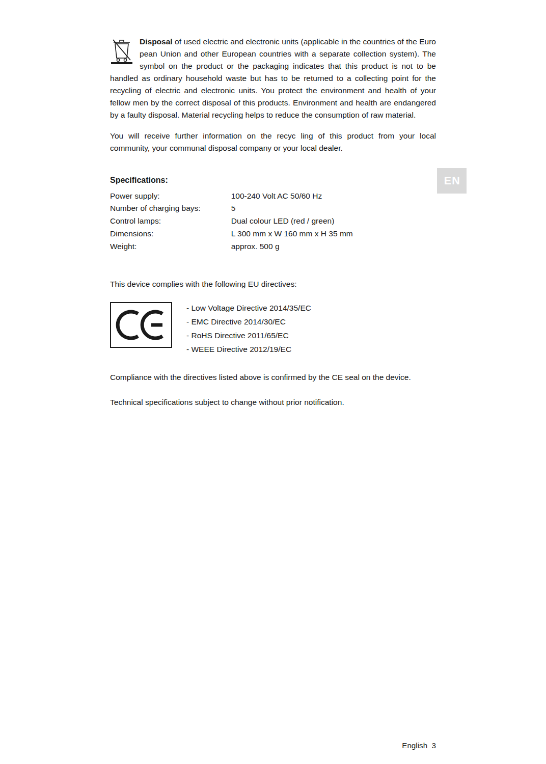EN
Disposal of used electric and electronic units (applicable in the countries of the Euro pean Union and other European countries with a separate collection system). The symbol on the product or the packaging indicates that this product is not to be handled as ordinary household waste but has to be returned to a collecting point for the recycling of electric and electronic units. You protect the environment and health of your fellow men by the correct disposal of this products. Environment and health are endangered by a faulty disposal. Material recycling helps to reduce the consumption of raw material.
You will receive further information on the recyc ling of this product from your local community, your communal disposal company or your local dealer.
Specifications:
| Power supply: | 100-240 Volt AC 50/60 Hz |
| Number of charging bays: | 5 |
| Control lamps: | Dual colour LED (red / green) |
| Dimensions: | L 300 mm x W 160 mm x H 35 mm |
| Weight: | approx. 500 g |
This device complies with the following EU directives:
- Low Voltage Directive 2014/35/EC
- EMC Directive 2014/30/EC
- RoHS Directive 2011/65/EC
- WEEE Directive 2012/19/EC
Compliance with the directives listed above is confirmed by the CE seal on the device.
Technical specifications subject to change without prior notification.
English 3